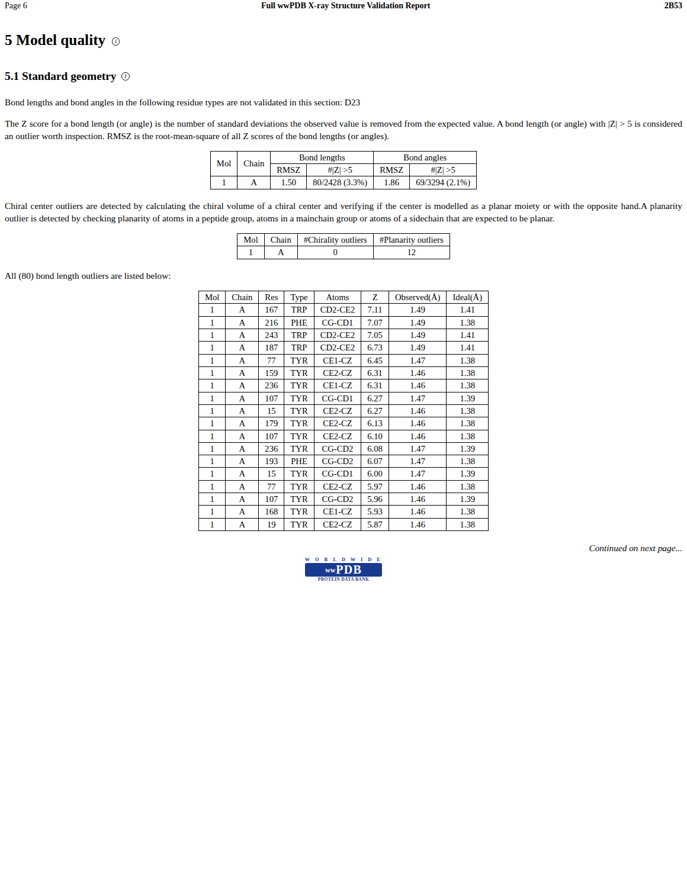Page 6
Full wwPDB X-ray Structure Validation Report
2B53
5 Model quality i
5.1 Standard geometry i
Bond lengths and bond angles in the following residue types are not validated in this section: D23
The Z score for a bond length (or angle) is the number of standard deviations the observed value is removed from the expected value. A bond length (or angle) with |Z| > 5 is considered an outlier worth inspection. RMSZ is the root-mean-square of all Z scores of the bond lengths (or angles).
| Mol | Chain | Bond lengths | Bond angles |
| --- | --- | --- | --- |
| RMSZ | #/Z/ >5 | RMSZ | #/Z/ >5 |
| 1 | A | 1.50 | 80/2428 (3.3%) | 1.86 | 69/3294 (2.1%) |
Chiral center outliers are detected by calculating the chiral volume of a chiral center and verifying if the center is modelled as a planar moiety or with the opposite hand.A planarity outlier is detected by checking planarity of atoms in a peptide group, atoms in a mainchain group or atoms of a sidechain that are expected to be planar.
| Mol | Chain | #Chirality outliers | #Planarity outliers |
| --- | --- | --- | --- |
| 1 | A | 0 | 12 |
All (80) bond length outliers are listed below:
| Mol | Chain | Res | Type | Atoms | Z | Observed(Å) | Ideal(Å) |
| --- | --- | --- | --- | --- | --- | --- | --- |
| 1 | A | 167 | TRP | CD2-CE2 | 7.11 | 1.49 | 1.41 |
| 1 | A | 216 | PHE | CG-CD1 | 7.07 | 1.49 | 1.38 |
| 1 | A | 243 | TRP | CD2-CE2 | 7.05 | 1.49 | 1.41 |
| 1 | A | 187 | TRP | CD2-CE2 | 6.73 | 1.49 | 1.41 |
| 1 | A | 77 | TYR | CE1-CZ | 6.45 | 1.47 | 1.38 |
| 1 | A | 159 | TYR | CE2-CZ | 6.31 | 1.46 | 1.38 |
| 1 | A | 236 | TYR | CE1-CZ | 6.31 | 1.46 | 1.38 |
| 1 | A | 107 | TYR | CG-CD1 | 6.27 | 1.47 | 1.39 |
| 1 | A | 15 | TYR | CE2-CZ | 6.27 | 1.46 | 1.38 |
| 1 | A | 179 | TYR | CE2-CZ | 6.13 | 1.46 | 1.38 |
| 1 | A | 107 | TYR | CE2-CZ | 6.10 | 1.46 | 1.38 |
| 1 | A | 236 | TYR | CG-CD2 | 6.08 | 1.47 | 1.39 |
| 1 | A | 193 | PHE | CG-CD2 | 6.07 | 1.47 | 1.38 |
| 1 | A | 15 | TYR | CG-CD1 | 6.00 | 1.47 | 1.39 |
| 1 | A | 77 | TYR | CE2-CZ | 5.97 | 1.46 | 1.38 |
| 1 | A | 107 | TYR | CG-CD2 | 5.96 | 1.46 | 1.39 |
| 1 | A | 168 | TYR | CE1-CZ | 5.93 | 1.46 | 1.38 |
| 1 | A | 19 | TYR | CE2-CZ | 5.87 | 1.46 | 1.38 |
Continued on next page...
W O R L D W I D E
ww PDB
PROTEIN DATA BANK